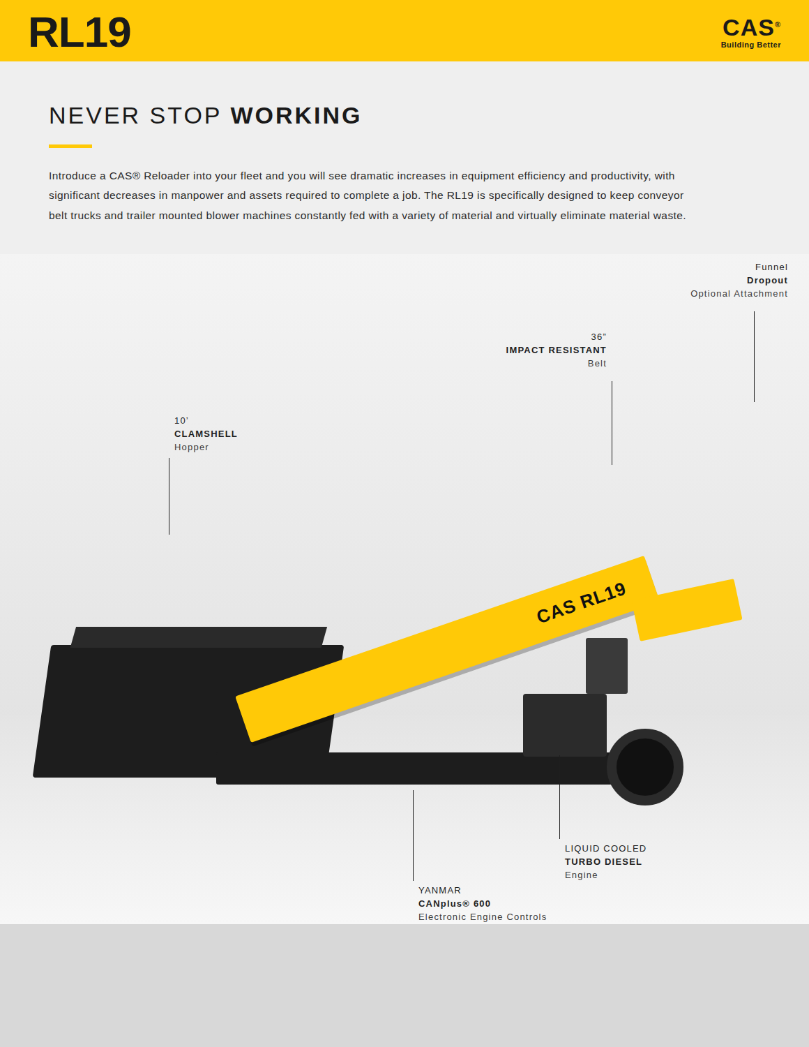RL19
CAS® Building Better
NEVER STOP WORKING
Introduce a CAS® Reloader into your fleet and you will see dramatic increases in equipment efficiency and productivity, with significant decreases in manpower and assets required to complete a job. The RL19 is specifically designed to keep conveyor belt trucks and trailer mounted blower machines constantly fed with a variety of material and virtually eliminate material waste.
CAS RL19
Funnel Dropout Optional Attachment
36” IMPACT RESISTANT Belt
10’ CLAMSHELL Hopper
LIQUID COOLED TURBO DIESEL Engine
YANMAR CANplus® 600 Electronic Engine Controls